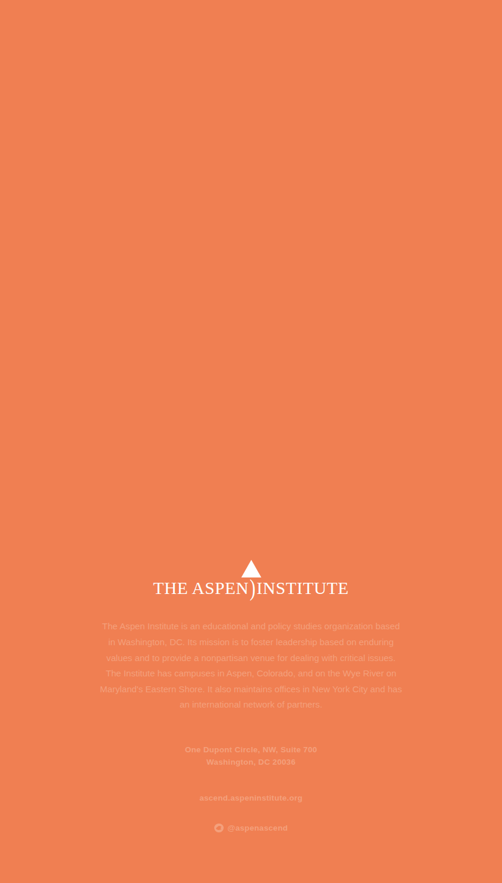THE ASPEN) INSTITUTE
The Aspen Institute is an educational and policy studies organization based in Washington, DC. Its mission is to foster leadership based on enduring values and to provide a nonpartisan venue for dealing with critical issues. The Institute has campuses in Aspen, Colorado, and on the Wye River on Maryland's Eastern Shore. It also maintains offices in New York City and has an international network of partners.
One Dupont Circle, NW, Suite 700
Washington, DC 20036
ascend.aspeninstitute.org
@aspenascend